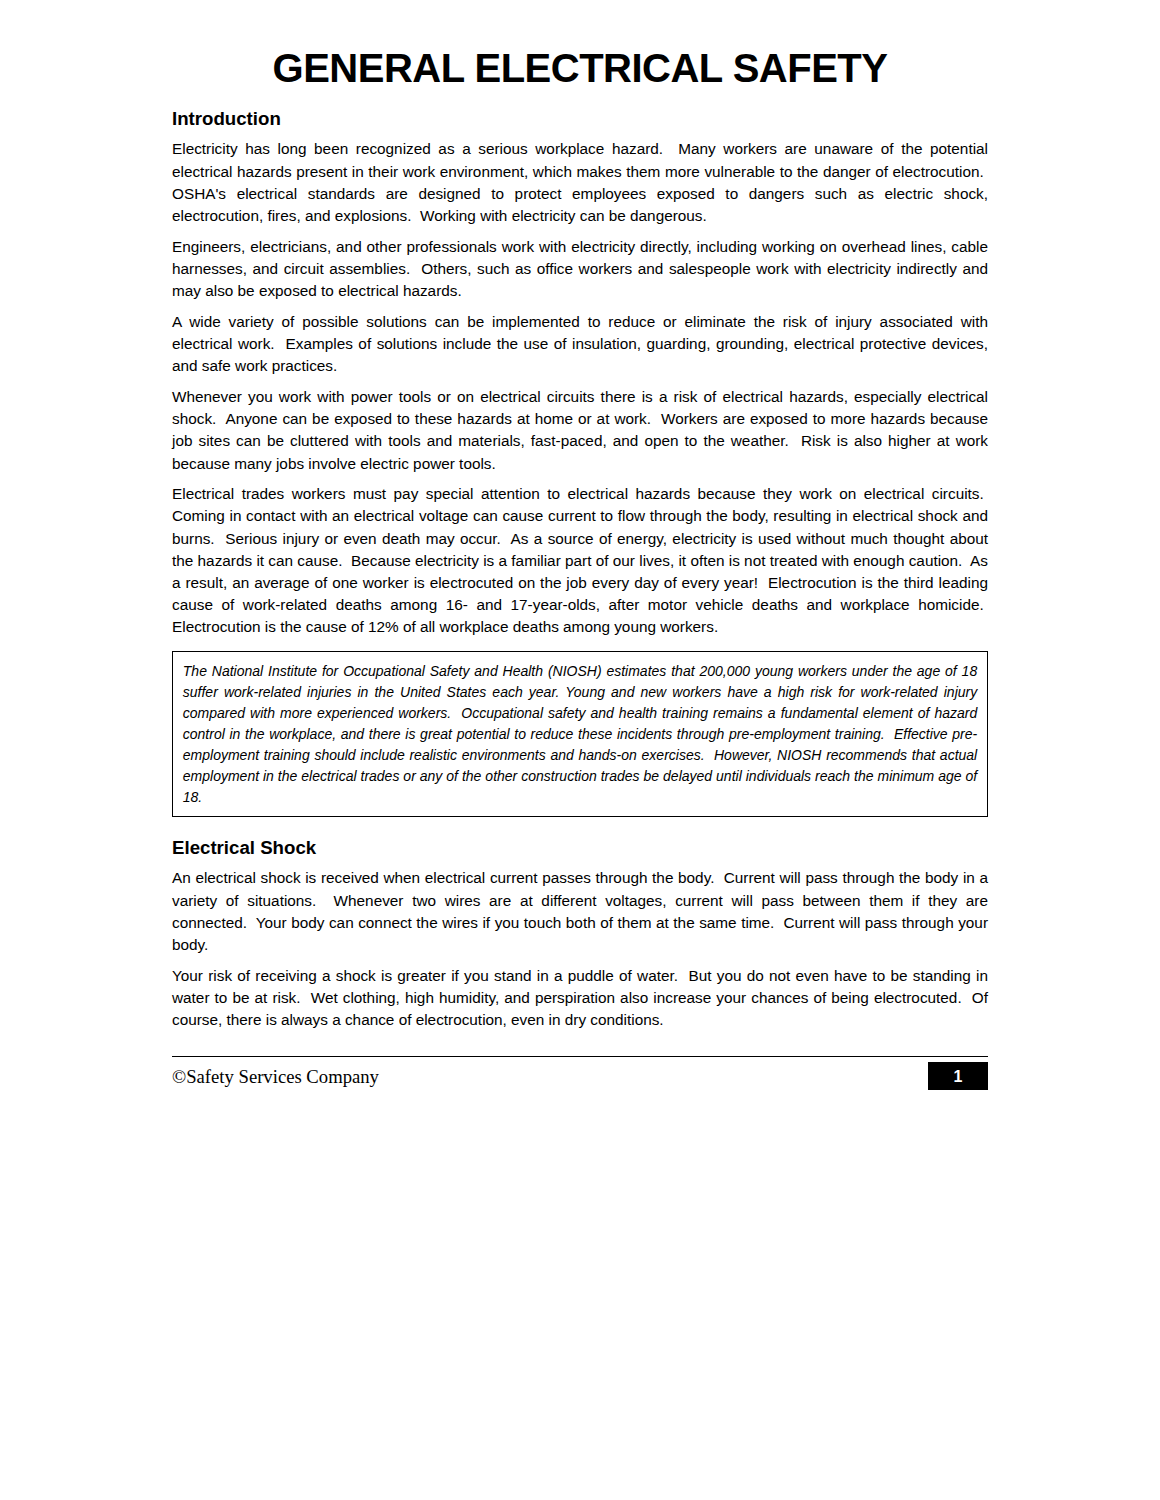GENERAL ELECTRICAL SAFETY
Introduction
Electricity has long been recognized as a serious workplace hazard. Many workers are unaware of the potential electrical hazards present in their work environment, which makes them more vulnerable to the danger of electrocution. OSHA's electrical standards are designed to protect employees exposed to dangers such as electric shock, electrocution, fires, and explosions. Working with electricity can be dangerous.
Engineers, electricians, and other professionals work with electricity directly, including working on overhead lines, cable harnesses, and circuit assemblies. Others, such as office workers and salespeople work with electricity indirectly and may also be exposed to electrical hazards.
A wide variety of possible solutions can be implemented to reduce or eliminate the risk of injury associated with electrical work. Examples of solutions include the use of insulation, guarding, grounding, electrical protective devices, and safe work practices.
Whenever you work with power tools or on electrical circuits there is a risk of electrical hazards, especially electrical shock. Anyone can be exposed to these hazards at home or at work. Workers are exposed to more hazards because job sites can be cluttered with tools and materials, fast-paced, and open to the weather. Risk is also higher at work because many jobs involve electric power tools.
Electrical trades workers must pay special attention to electrical hazards because they work on electrical circuits. Coming in contact with an electrical voltage can cause current to flow through the body, resulting in electrical shock and burns. Serious injury or even death may occur. As a source of energy, electricity is used without much thought about the hazards it can cause. Because electricity is a familiar part of our lives, it often is not treated with enough caution. As a result, an average of one worker is electrocuted on the job every day of every year! Electrocution is the third leading cause of work-related deaths among 16- and 17-year-olds, after motor vehicle deaths and workplace homicide. Electrocution is the cause of 12% of all workplace deaths among young workers.
The National Institute for Occupational Safety and Health (NIOSH) estimates that 200,000 young workers under the age of 18 suffer work-related injuries in the United States each year. Young and new workers have a high risk for work-related injury compared with more experienced workers. Occupational safety and health training remains a fundamental element of hazard control in the workplace, and there is great potential to reduce these incidents through pre-employment training. Effective pre-employment training should include realistic environments and hands-on exercises. However, NIOSH recommends that actual employment in the electrical trades or any of the other construction trades be delayed until individuals reach the minimum age of 18.
Electrical Shock
An electrical shock is received when electrical current passes through the body. Current will pass through the body in a variety of situations. Whenever two wires are at different voltages, current will pass between them if they are connected. Your body can connect the wires if you touch both of them at the same time. Current will pass through your body.
Your risk of receiving a shock is greater if you stand in a puddle of water. But you do not even have to be standing in water to be at risk. Wet clothing, high humidity, and perspiration also increase your chances of being electrocuted. Of course, there is always a chance of electrocution, even in dry conditions.
©Safety Services Company 1